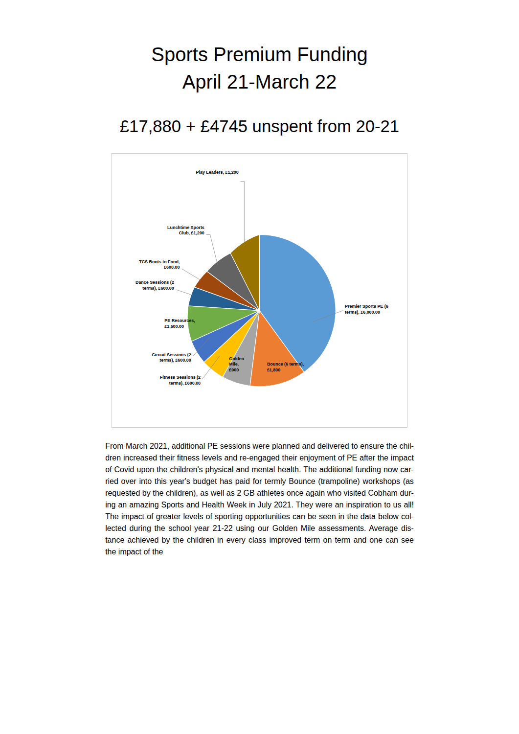Sports Premium Funding
April 21-March 22
£17,880 + £4745 unspent from 20-21
Sports Premium Funding allocation pie chart Play Leaders, £1,200 Lunchtime Sports Club, £1,200 TCS Roots to Food, £600.00 Dance Sessions (2 terms), £600.00 PE Resources, £1,500.00 Circuit Sessions (2 terms), £600.00 Fitness Sessions (2 terms), £600.00 Golden Mile, £900 Bounce (6 terms), £1,800 Premier Sports PE (6 terms), £6,000.00
From March 2021, additional PE sessions were planned and delivered to ensure the children increased their fitness levels and re-engaged their enjoyment of PE after the impact of Covid upon the children's physical and mental health. The additional funding now carried over into this year's budget has paid for termly Bounce (trampoline) workshops (as requested by the children), as well as 2 GB athletes once again who visited Cobham during an amazing Sports and Health Week in July 2021. They were an inspiration to us all! The impact of greater levels of sporting opportunities can be seen in the data below collected during the school year 21-22 using our Golden Mile assessments. Average distance achieved by the children in every class improved term on term and one can see the impact of the